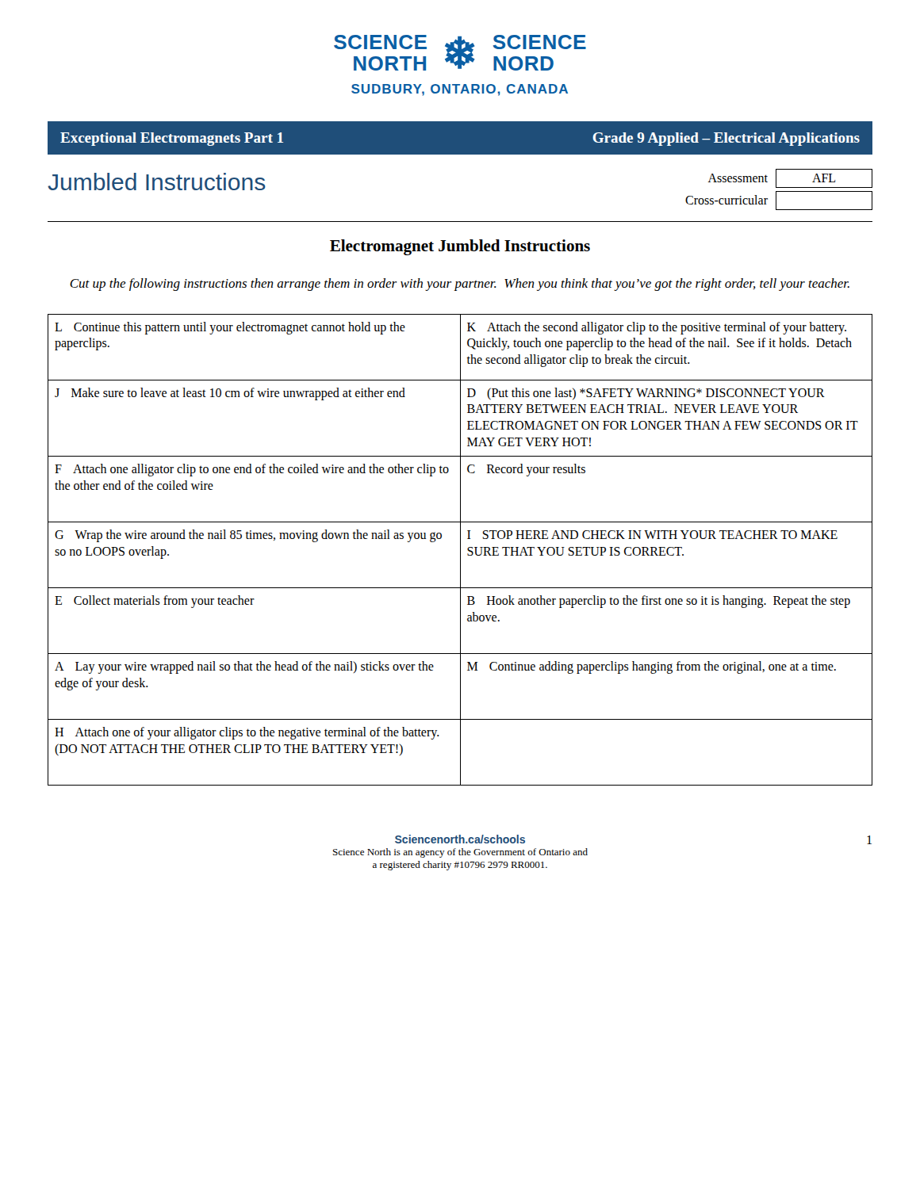SCIENCE
NORTH ❄ SCIENCE
NORD
SUDBURY, ONTARIO, CANADA
Exceptional Electromagnets Part 1 Grade 9 Applied – Electrical Applications
Jumbled Instructions
Assessment
AFL
Cross-curricular
Electromagnet Jumbled Instructions
Cut up the following instructions then arrange them in order with your partner. When you think that you’ve got the right order, tell your teacher.
| L Continue this pattern until your electromagnet cannot hold up the paperclips. | K Attach the second alligator clip to the positive terminal of your battery. Quickly, touch one paperclip to the head of the nail. See if it holds. Detach the second alligator clip to break the circuit. |
| J Make sure to leave at least 10 cm of wire unwrapped at either end | D (Put this one last) *SAFETY WARNING* DISCONNECT YOUR BATTERY BETWEEN EACH TRIAL. NEVER LEAVE YOUR ELECTROMAGNET ON FOR LONGER THAN A FEW SECONDS OR IT MAY GET VERY HOT! |
| F Attach one alligator clip to one end of the coiled wire and the other clip to the other end of the coiled wire | C Record your results |
| G Wrap the wire around the nail 85 times, moving down the nail as you go so no LOOPS overlap. | I STOP HERE AND CHECK IN WITH YOUR TEACHER TO MAKE SURE THAT YOU SETUP IS CORRECT. |
| E Collect materials from your teacher | B Hook another paperclip to the first one so it is hanging. Repeat the step above. |
| A Lay your wire wrapped nail so that the head of the nail) sticks over the edge of your desk. | M Continue adding paperclips hanging from the original, one at a time. |
| H Attach one of your alligator clips to the negative terminal of the battery. (DO NOT ATTACH THE OTHER CLIP TO THE BATTERY YET!) | |
1
Sciencenorth.ca/schools
Science North is an agency of the Government of Ontario and
a registered charity #10796 2979 RR0001.